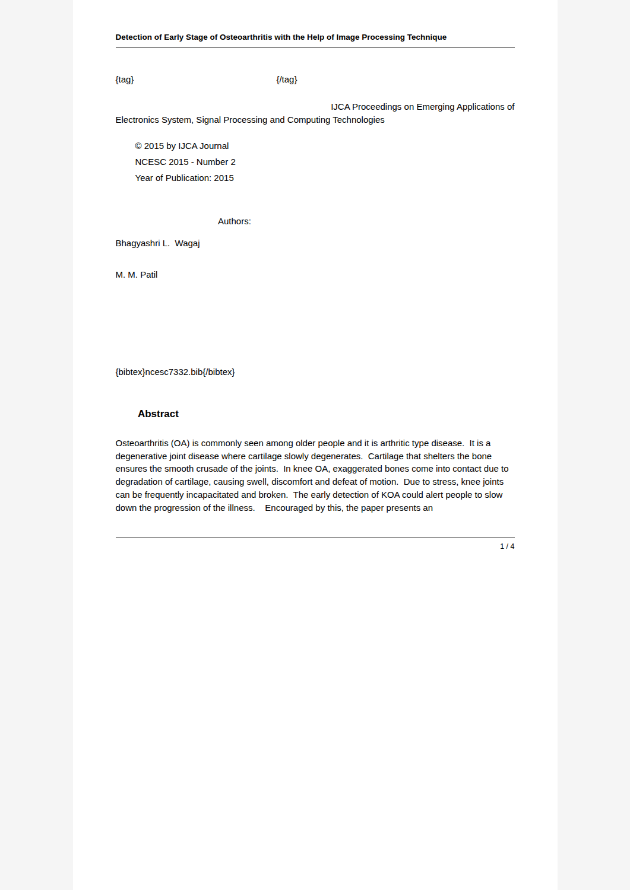Detection of Early Stage of Osteoarthritis with the Help of Image Processing Technique
{tag}{/tag}
IJCA Proceedings on Emerging Applications of Electronics System, Signal Processing and Computing Technologies
© 2015 by IJCA Journal
NCESC 2015 - Number 2
Year of Publication: 2015
Authors:
Bhagyashri L. Wagaj
M. M. Patil
{bibtex}ncesc7332.bib{/bibtex}
Abstract
Osteoarthritis (OA) is commonly seen among older people and it is arthritic type disease. It is a degenerative joint disease where cartilage slowly degenerates. Cartilage that shelters the bone ensures the smooth crusade of the joints. In knee OA, exaggerated bones come into contact due to degradation of cartilage, causing swell, discomfort and defeat of motion. Due to stress, knee joints can be frequently incapacitated and broken. The early detection of KOA could alert people to slow down the progression of the illness. Encouraged by this, the paper presents an
1 / 4